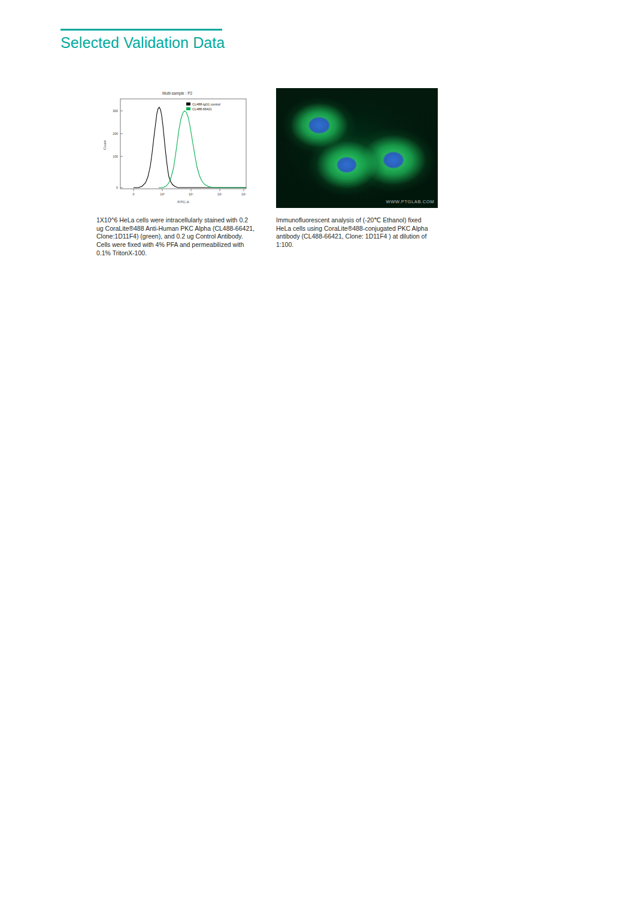Selected Validation Data
Multi-sample : P2 CL488-IgG1 control CL488-66421 Count 300 200 100 0 0 10³ 10⁴ 10⁵ 10⁶ FITC-A
1X10^6 HeLa cells were intracellularly stained with 0.2 ug CoraLite®488 Anti-Human PKC Alpha (CL488-66421, Clone:1D11F4) (green), and 0.2 ug Control Antibody. Cells were fixed with 4% PFA and permeabilized with 0.1% TritonX-100.
WWW.PTGLAB.COM
Immunofluorescent analysis of (-20℃ Ethanol) fixed HeLa cells using CoraLite®488-conjugated PKC Alpha antibody (CL488-66421, Clone: 1D11F4 ) at dilution of 1:100.